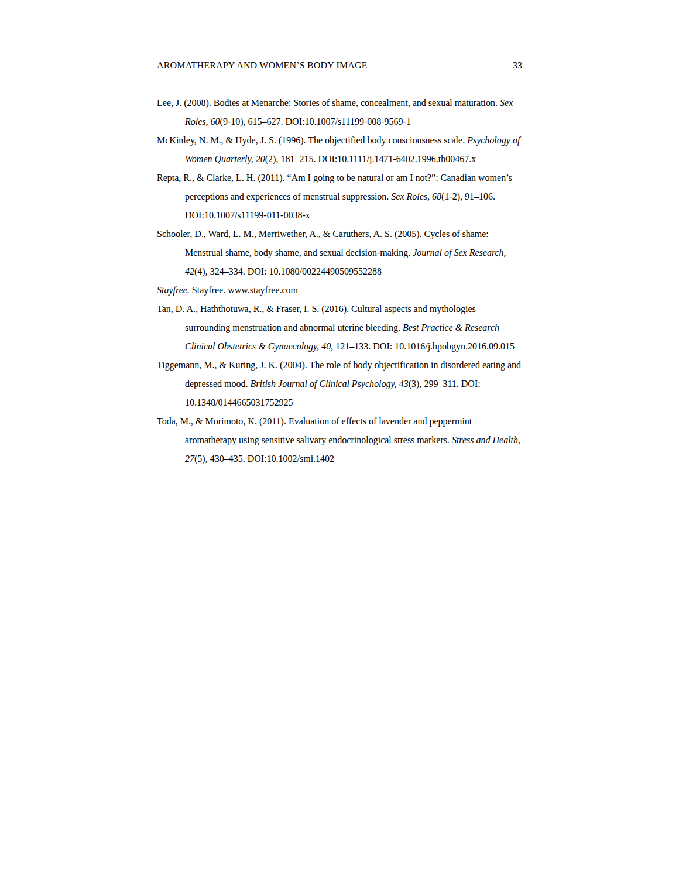Aromatherapy and Women’s Body Image 33
Lee, J. (2008). Bodies at Menarche: Stories of shame, concealment, and sexual maturation. Sex Roles, 60(9-10), 615–627. DOI:10.1007/s11199-008-9569-1
McKinley, N. M., & Hyde, J. S. (1996). The objectified body consciousness scale. Psychology of Women Quarterly, 20(2), 181–215. DOI:10.1111/j.1471-6402.1996.tb00467.x
Repta, R., & Clarke, L. H. (2011). “Am I going to be natural or am I not?”: Canadian women’s perceptions and experiences of menstrual suppression. Sex Roles, 68(1-2), 91–106. DOI:10.1007/s11199-011-0038-x
Schooler, D., Ward, L. M., Merriwether, A., & Caruthers, A. S. (2005). Cycles of shame: Menstrual shame, body shame, and sexual decision-making. Journal of Sex Research, 42(4), 324–334. DOI: 10.1080/00224490509552288
Stayfree. Stayfree. www.stayfree.com
Tan, D. A., Haththotuwa, R., & Fraser, I. S. (2016). Cultural aspects and mythologies surrounding menstruation and abnormal uterine bleeding. Best Practice & Research Clinical Obstetrics & Gynaecology, 40, 121–133. DOI: 10.1016/j.bpobgyn.2016.09.015
Tiggemann, M., & Kuring, J. K. (2004). The role of body objectification in disordered eating and depressed mood. British Journal of Clinical Psychology, 43(3), 299–311. DOI: 10.1348/0144665031752925
Toda, M., & Morimoto, K. (2011). Evaluation of effects of lavender and peppermint aromatherapy using sensitive salivary endocrinological stress markers. Stress and Health, 27(5), 430–435. DOI:10.1002/smi.1402